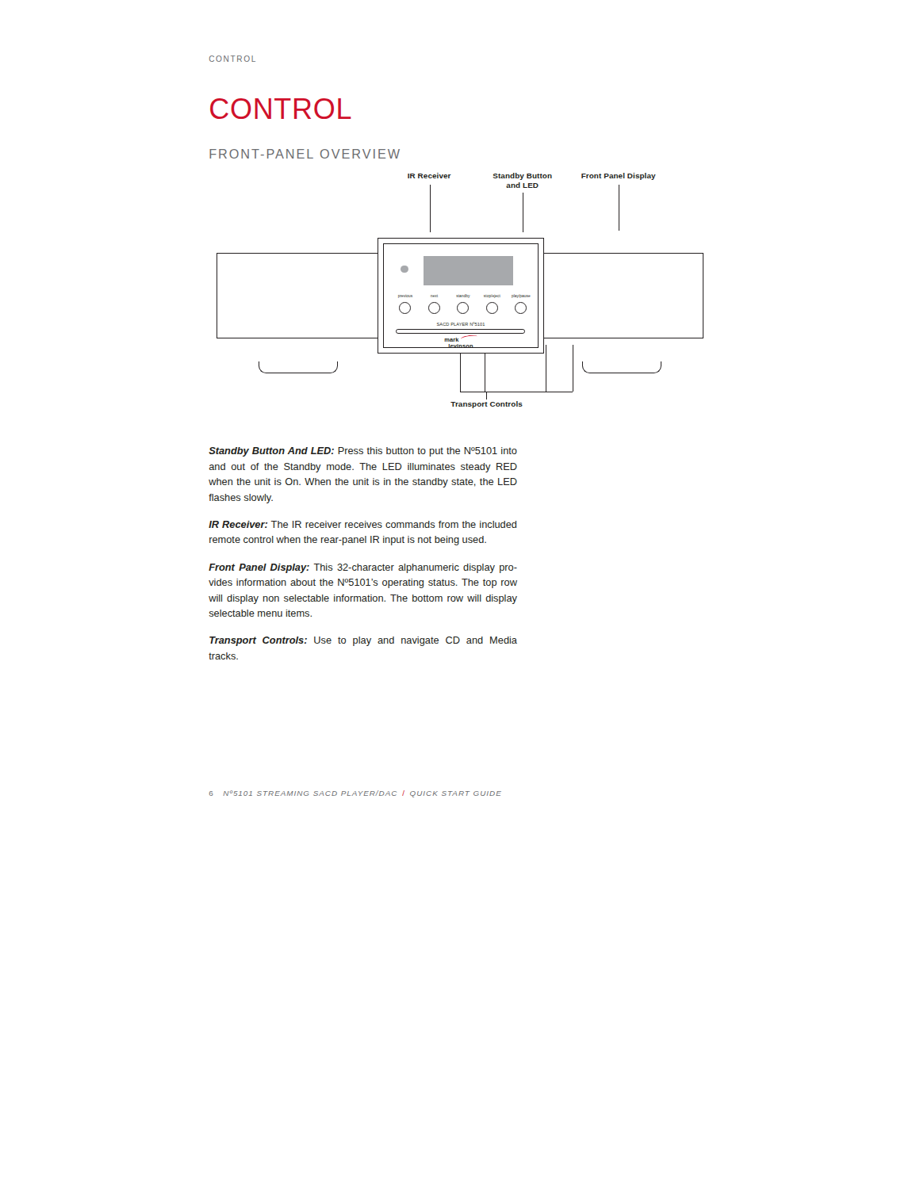Control
CONTROL
Front-Panel Overview
IR Receiver
Standby Button
and LED
Front Panel Display
Transport Controls
previous
next
standby
stop/eject
play/pause
SACD PLAYER Nº5101
mark
levinson
Standby Button And LED: Press this button to put the Nº5101 into and out of the Standby mode. The LED illuminates steady RED when the unit is On. When the unit is in the standby state, the LED flashes slowly.
IR Receiver: The IR receiver receives commands from the included remote control when the rear-panel IR input is not being used.
Front Panel Display: This 32-character alphanumeric display provides information about the Nº5101’s operating status. The top row will display non selectable information. The bottom row will display selectable menu items.
Transport Controls: Use to play and navigate CD and Media tracks.
6 Nº5101 Streaming SACD Player/DAC/Quick Start Guide